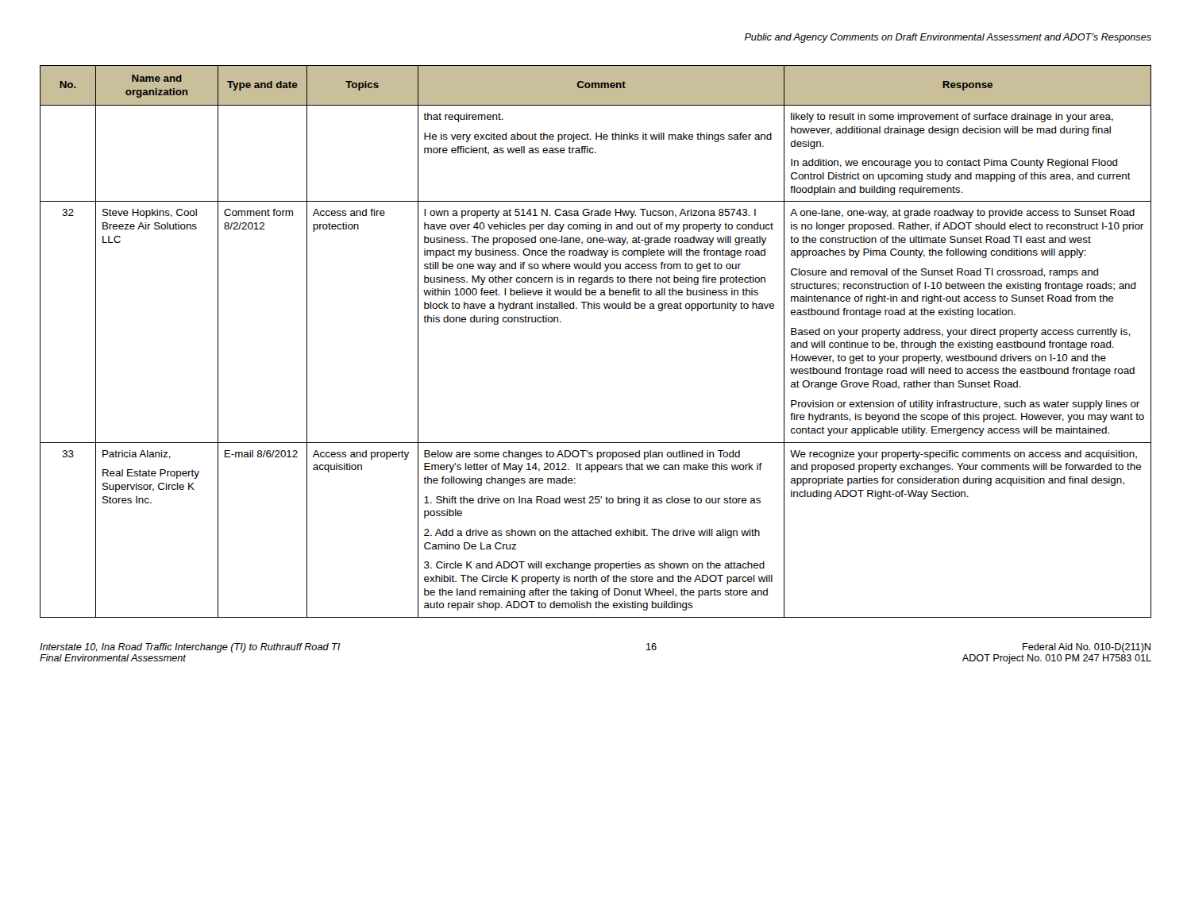Public and Agency Comments on Draft Environmental Assessment and ADOT’s Responses
| No. | Name and organization | Type and date | Topics | Comment | Response |
| --- | --- | --- | --- | --- | --- |
| | | | | that requirement. He is very excited about the project. He thinks it will make things safer and more efficient, as well as ease traffic. | likely to result in some improvement of surface drainage in your area, however, additional drainage design decision will be mad during final design. In addition, we encourage you to contact Pima County Regional Flood Control District on upcoming study and mapping of this area, and current floodplain and building requirements. |
| 32 | Steve Hopkins, Cool Breeze Air Solutions LLC | Comment form 8/2/2012 | Access and fire protection | I own a property at 5141 N. Casa Grade Hwy. Tucson, Arizona 85743. I have over 40 vehicles per day coming in and out of my property to conduct business. The proposed one-lane, one-way, at-grade roadway will greatly impact my business. Once the roadway is complete will the frontage road still be one way and if so where would you access from to get to our business. My other concern is in regards to there not being fire protection within 1000 feet. I believe it would be a benefit to all the business in this block to have a hydrant installed. This would be a great opportunity to have this done during construction. | A one-lane, one-way, at grade roadway to provide access to Sunset Road is no longer proposed. Rather, if ADOT should elect to reconstruct I-10 prior to the construction of the ultimate Sunset Road TI east and west approaches by Pima County, the following conditions will apply: Closure and removal of the Sunset Road TI crossroad, ramps and structures; reconstruction of I-10 between the existing frontage roads; and maintenance of right-in and right-out access to Sunset Road from the eastbound frontage road at the existing location. Based on your property address, your direct property access currently is, and will continue to be, through the existing eastbound frontage road. However, to get to your property, westbound drivers on I-10 and the westbound frontage road will need to access the eastbound frontage road at Orange Grove Road, rather than Sunset Road. Provision or extension of utility infrastructure, such as water supply lines or fire hydrants, is beyond the scope of this project. However, you may want to contact your applicable utility. Emergency access will be maintained. |
| 33 | Patricia Alaniz, Real Estate Property Supervisor, Circle K Stores Inc. | E-mail 8/6/2012 | Access and property acquisition | Below are some changes to ADOT's proposed plan outlined in Todd Emery's letter of May 14, 2012. It appears that we can make this work if the following changes are made: 1. Shift the drive on Ina Road west 25' to bring it as close to our store as possible 2. Add a drive as shown on the attached exhibit. The drive will align with Camino De La Cruz 3. Circle K and ADOT will exchange properties as shown on the attached exhibit. The Circle K property is north of the store and the ADOT parcel will be the land remaining after the taking of Donut Wheel, the parts store and auto repair shop. ADOT to demolish the existing buildings | We recognize your property-specific comments on access and acquisition, and proposed property exchanges. Your comments will be forwarded to the appropriate parties for consideration during acquisition and final design, including ADOT Right-of-Way Section. |
Interstate 10, Ina Road Traffic Interchange (TI) to Ruthrauff Road TI
Final Environmental Assessment
16
Federal Aid No. 010-D(211)N
ADOT Project No. 010 PM 247 H7583 01L